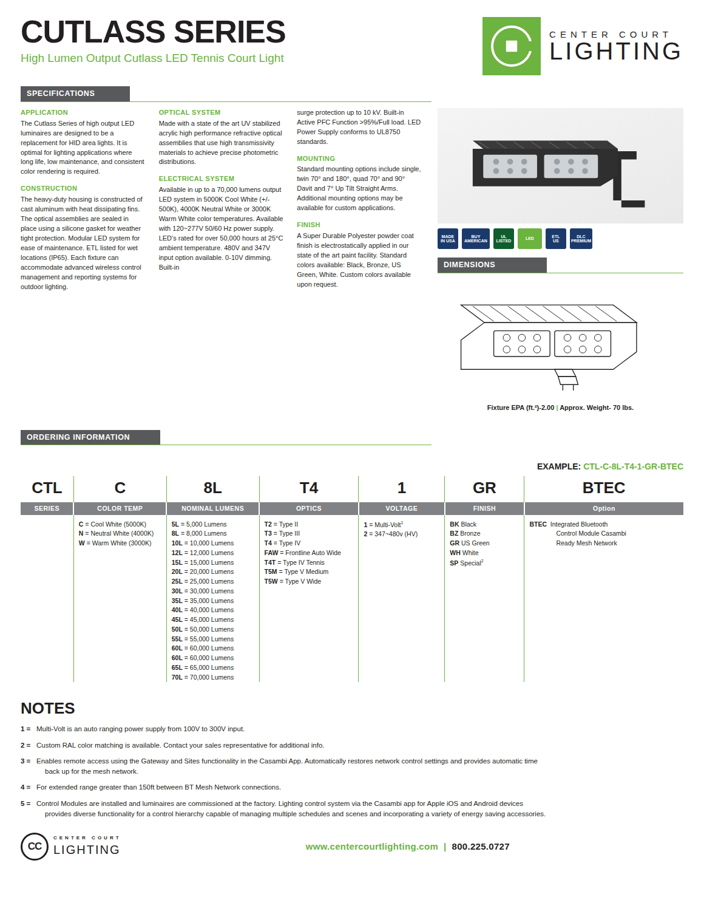Cutlass Series
High Lumen Output Cutlass LED Tennis Court Light
CENTER COURT
LIGHTING
SPECIFICATIONS
Application
The Cutlass Series of high output LED luminaires are designed to be a replacement for HID area lights. It is optimal for lighting applications where long life, low maintenance, and consistent color rendering is required.
Construction
The heavy-duty housing is constructed of cast aluminum with heat dissipating fins. The optical assemblies are sealed in place using a silicone gasket for weather tight protection. Modular LED system for ease of maintenance. ETL listed for wet locations (IP65). Each fixture can accommodate advanced wireless control management and reporting systems for outdoor lighting.
Optical System
Made with a state of the art UV stabilized acrylic high performance refractive optical assemblies that use high transmissivity materials to achieve precise photometric distributions.
Electrical System
Available in up to a 70,000 lumens output LED system in 5000K Cool White (+/- 500K), 4000K Neutral White or 3000K Warm White color temperatures. Available with 120~277V 50/60 Hz power supply. LED’s rated for over 50,000 hours at 25°C ambient temperature. 480V and 347V input option available. 0-10V dimming. Built-in
surge protection up to 10 kV. Built-in Active PFC Function >95%/Full load. LED Power Supply conforms to UL8750 standards.
Mounting
Standard mounting options include single, twin 70° and 180°, quad 70° and 90° Davit and 7° Up Tilt Straight Arms. Additional mounting options may be available for custom applications.
Finish
A Super Durable Polyester powder coat finish is electrostatically applied in our state of the art paint facility. Standard colors available: Black, Bronze, US Green, White. Custom colors available upon request.
MADE
IN USA
BUY
AMERICAN
UL
LISTED
LED
ETL
US
DLC
PREMIUM
DIMENSIONS
Fixture EPA (ft.²)-2.00 | Approx. Weight- 70 lbs.
ORDERING INFORMATION
EXAMPLE: CTL-C-8L-T4-1-GR-BTEC
| CTL | C | 8L | T4 | 1 | GR | BTEC |
| SERIES | COLOR TEMP | NOMINAL LUMENS | OPTICS | VOLTAGE | FINISH | Option |
| | C = Cool White (5000K) N = Neutral White (4000K) W = Warm White (3000K) | 5L = 5,000 Lumens 8L = 8,000 Lumens 10L = 10,000 Lumens 12L = 12,000 Lumens 15L = 15,000 Lumens 20L = 20,000 Lumens 25L = 25,000 Lumens 30L = 30,000 Lumens 35L = 35,000 Lumens 40L = 40,000 Lumens 45L = 45,000 Lumens 50L = 50,000 Lumens 55L = 55,000 Lumens 60L = 60,000 Lumens 60L = 60,000 Lumens 65L = 65,000 Lumens 70L = 70,000 Lumens | T2 = Type II T3 = Type III T4 = Type IV FAW = Frontline Auto Wide T4T = Type IV Tennis T5M = Type V Medium T5W = Type V Wide | 1 = Multi-Volt 1 2 = 347~480v (HV) | BK Black BZ Bronze GR US Green WH White SP Special 2 | BTEC Integrated Bluetooth Control Module Casambi Ready Mesh Network |
NOTES
1 = Multi-Volt is an auto ranging power supply from 100V to 300V input.
2 = Custom RAL color matching is available. Contact your sales representative for additional info.
3 = Enables remote access using the Gateway and Sites functionality in the Casambi App. Automatically restores network control settings and provides automatic time back up for the mesh network.
4 = For extended range greater than 150ft between BT Mesh Network connections.
5 = Control Modules are installed and luminaires are commissioned at the factory. Lighting control system via the Casambi app for Apple iOS and Android devices provides diverse functionality for a control hierarchy capable of managing multiple schedules and scenes and incorporating a variety of energy saving accessories.
CENTER COURT
LIGHTING
www.centercourtlighting.com | 800.225.0727